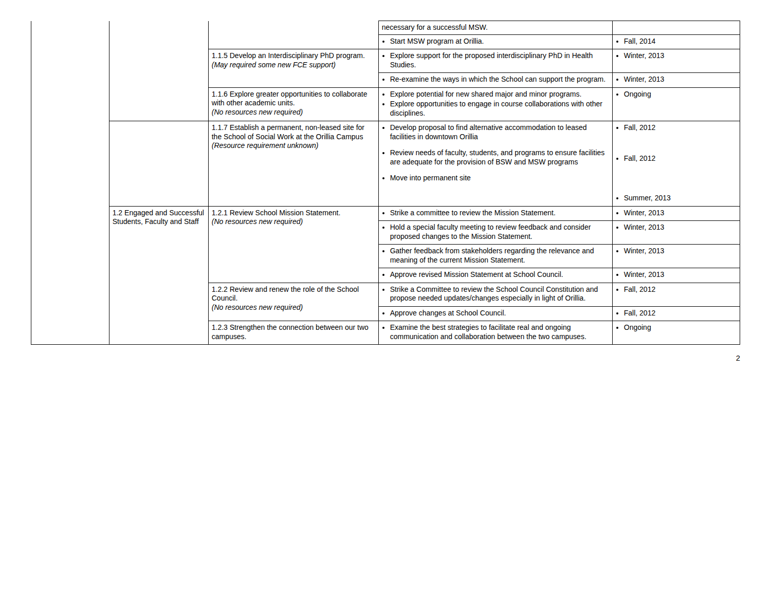| | | | necessary for a successful MSW. | |
| Start MSW program at Orillia. | Fall, 2014 |
| 1.1.5 Develop an Interdisciplinary PhD program. (May required some new FCE support) | Explore support for the proposed interdisciplinary PhD in Health Studies. | Winter, 2013 |
| Re-examine the ways in which the School can support the program. | Winter, 2013 |
| 1.1.6 Explore greater opportunities to collaborate with other academic units. (No resources new required) | Explore potential for new shared major and minor programs. Explore opportunities to engage in course collaborations with other disciplines. | Ongoing |
| | 1.1.7 Establish a permanent, non-leased site for the School of Social Work at the Orillia Campus (Resource requirement unknown) | Develop proposal to find alternative accommodation to leased facilities in downtown Orillia Review needs of faculty, students, and programs to ensure facilities are adequate for the provision of BSW and MSW programs Move into permanent site | Fall, 2012 Fall, 2012 Summer, 2013 |
| 1.2 Engaged and Successful Students, Faculty and Staff | 1.2.1 Review School Mission Statement. (No resources new required) | Strike a committee to review the Mission Statement. | Winter, 2013 |
| Hold a special faculty meeting to review feedback and consider proposed changes to the Mission Statement. | Winter, 2013 |
| Gather feedback from stakeholders regarding the relevance and meaning of the current Mission Statement. | Winter, 2013 |
| Approve revised Mission Statement at School Council. | Winter, 2013 |
| 1.2.2 Review and renew the role of the School Council. (No resources new required) | Strike a Committee to review the School Council Constitution and propose needed updates/changes especially in light of Orillia. | Fall, 2012 |
| Approve changes at School Council. | Fall, 2012 |
| 1.2.3 Strengthen the connection between our two campuses. | Examine the best strategies to facilitate real and ongoing communication and collaboration between the two campuses. | Ongoing |
2